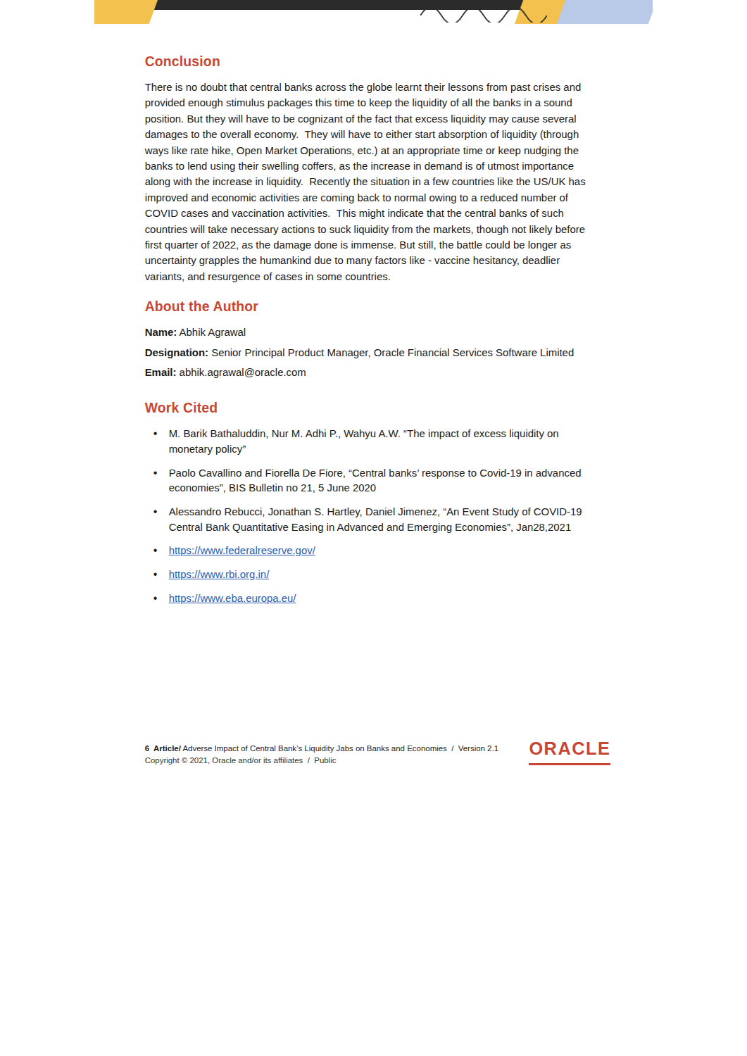Conclusion
There is no doubt that central banks across the globe learnt their lessons from past crises and provided enough stimulus packages this time to keep the liquidity of all the banks in a sound position. But they will have to be cognizant of the fact that excess liquidity may cause several damages to the overall economy. They will have to either start absorption of liquidity (through ways like rate hike, Open Market Operations, etc.) at an appropriate time or keep nudging the banks to lend using their swelling coffers, as the increase in demand is of utmost importance along with the increase in liquidity. Recently the situation in a few countries like the US/UK has improved and economic activities are coming back to normal owing to a reduced number of COVID cases and vaccination activities. This might indicate that the central banks of such countries will take necessary actions to suck liquidity from the markets, though not likely before first quarter of 2022, as the damage done is immense. But still, the battle could be longer as uncertainty grapples the humankind due to many factors like - vaccine hesitancy, deadlier variants, and resurgence of cases in some countries.
About the Author
Name: Abhik Agrawal
Designation: Senior Principal Product Manager, Oracle Financial Services Software Limited
Email: abhik.agrawal@oracle.com
Work Cited
M. Barik Bathaluddin, Nur M. Adhi P., Wahyu A.W. “The impact of excess liquidity on monetary policy”
Paolo Cavallino and Fiorella De Fiore, “Central banks’ response to Covid-19 in advanced economies”, BIS Bulletin no 21, 5 June 2020
Alessandro Rebucci, Jonathan S. Hartley, Daniel Jimenez, “An Event Study of COVID-19 Central Bank Quantitative Easing in Advanced and Emerging Economies”, Jan28,2021
https://www.federalreserve.gov/
https://www.rbi.org.in/
https://www.eba.europa.eu/
6 Article/ Adverse Impact of Central Bank’s Liquidity Jabs on Banks and Economies / Version 2.1
Copyright © 2021, Oracle and/or its affiliates / Public
ORACLE